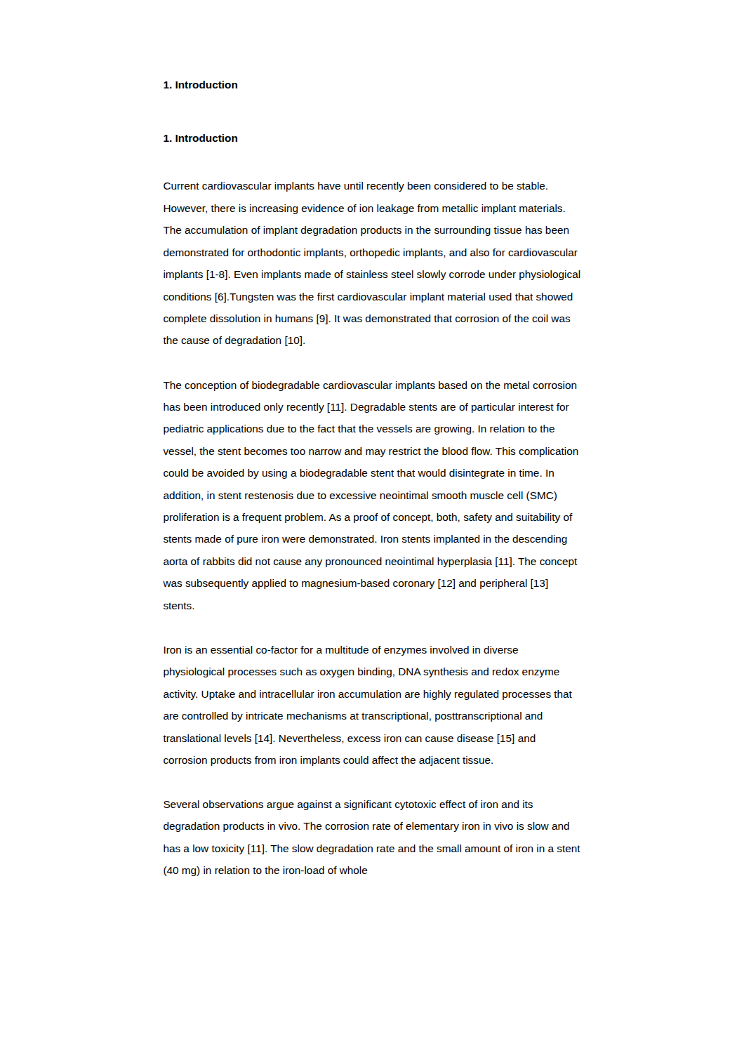1. Introduction
1. Introduction
Current cardiovascular implants have until recently been considered to be stable. However, there is increasing evidence of ion leakage from metallic implant materials. The accumulation of implant degradation products in the surrounding tissue has been demonstrated for orthodontic implants, orthopedic implants, and also for cardiovascular implants [1-8]. Even implants made of stainless steel slowly corrode under physiological conditions [6].Tungsten was the first cardiovascular implant material used that showed complete dissolution in humans [9]. It was demonstrated that corrosion of the coil was the cause of degradation [10].
The conception of biodegradable cardiovascular implants based on the metal corrosion has been introduced only recently [11]. Degradable stents are of particular interest for pediatric applications due to the fact that the vessels are growing. In relation to the vessel, the stent becomes too narrow and may restrict the blood flow. This complication could be avoided by using a biodegradable stent that would disintegrate in time. In addition, in stent restenosis due to excessive neointimal smooth muscle cell (SMC) proliferation is a frequent problem. As a proof of concept, both, safety and suitability of stents made of pure iron were demonstrated. Iron stents implanted in the descending aorta of rabbits did not cause any pronounced neointimal hyperplasia [11]. The concept was subsequently applied to magnesium-based coronary [12] and peripheral [13] stents.
Iron is an essential co-factor for a multitude of enzymes involved in diverse physiological processes such as oxygen binding, DNA synthesis and redox enzyme activity. Uptake and intracellular iron accumulation are highly regulated processes that are controlled by intricate mechanisms at transcriptional, posttranscriptional and translational levels [14]. Nevertheless, excess iron can cause disease [15] and corrosion products from iron implants could affect the adjacent tissue.
Several observations argue against a significant cytotoxic effect of iron and its degradation products in vivo. The corrosion rate of elementary iron in vivo is slow and has a low toxicity [11]. The slow degradation rate and the small amount of iron in a stent (40 mg) in relation to the iron-load of whole